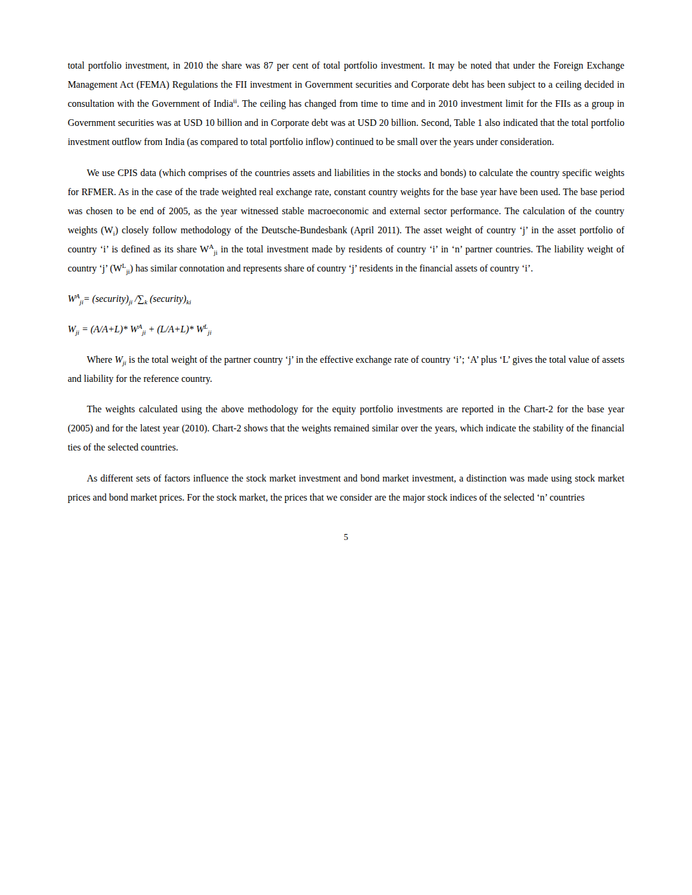total portfolio investment, in 2010 the share was 87 per cent of total portfolio investment. It may be noted that under the Foreign Exchange Management Act (FEMA) Regulations the FII investment in Government securities and Corporate debt has been subject to a ceiling decided in consultation with the Government of Indiaii. The ceiling has changed from time to time and in 2010 investment limit for the FIIs as a group in Government securities was at USD 10 billion and in Corporate debt was at USD 20 billion. Second, Table 1 also indicated that the total portfolio investment outflow from India (as compared to total portfolio inflow) continued to be small over the years under consideration.
We use CPIS data (which comprises of the countries assets and liabilities in the stocks and bonds) to calculate the country specific weights for RFMER. As in the case of the trade weighted real exchange rate, constant country weights for the base year have been used. The base period was chosen to be end of 2005, as the year witnessed stable macroeconomic and external sector performance. The calculation of the country weights (Wi) closely follow methodology of the Deutsche-Bundesbank (April 2011). The asset weight of country ‘j’ in the asset portfolio of country ‘i’ is defined as its share WAji in the total investment made by residents of country ‘i’ in ‘n’ partner countries. The liability weight of country ‘j’ (WLji) has similar connotation and represents share of country ‘j’ residents in the financial assets of country ‘i’.
WAji= (security)ji /∑k (security)ki
Wji = (A/A+L)* WAji + (L/A+L)* WLji
Where Wji is the total weight of the partner country ‘j’ in the effective exchange rate of country ‘i’; ‘A’ plus ‘L’ gives the total value of assets and liability for the reference country.
The weights calculated using the above methodology for the equity portfolio investments are reported in the Chart-2 for the base year (2005) and for the latest year (2010). Chart-2 shows that the weights remained similar over the years, which indicate the stability of the financial ties of the selected countries.
As different sets of factors influence the stock market investment and bond market investment, a distinction was made using stock market prices and bond market prices. For the stock market, the prices that we consider are the major stock indices of the selected ‘n’ countries
5